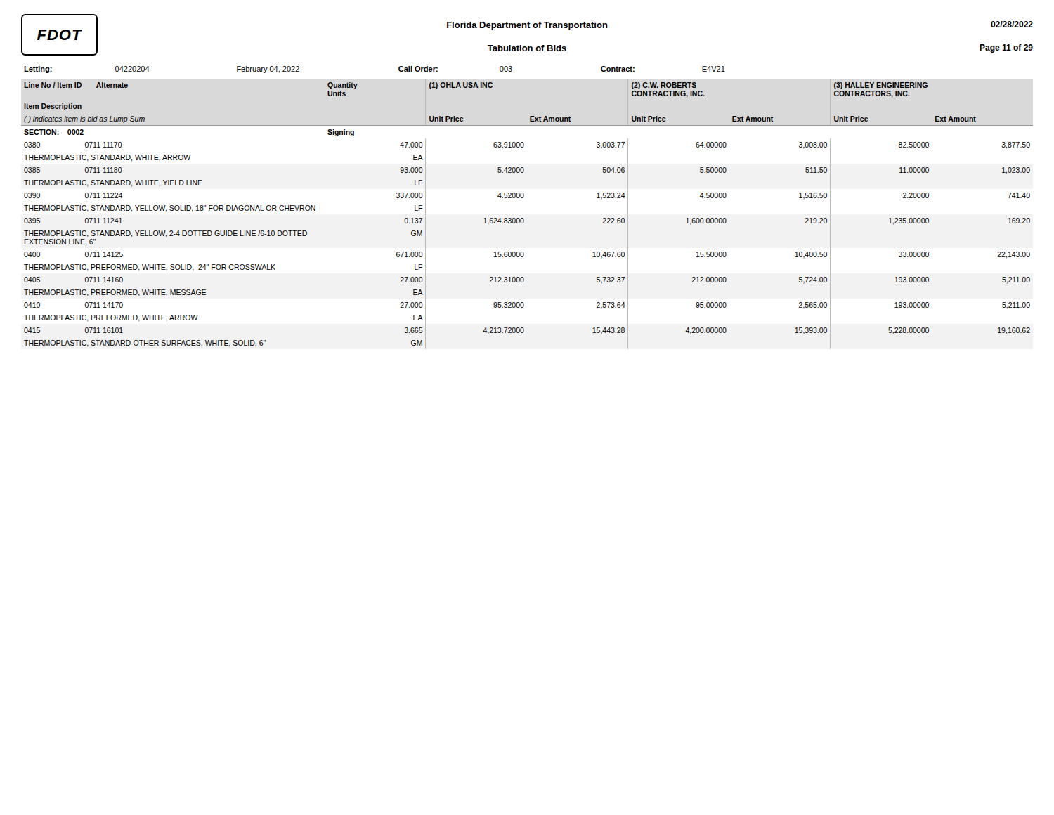FDOT
Florida Department of Transportation
02/28/2022
Tabulation of Bids Page 11 of 29
| Letting: | 04220204 | February 04, 2022 | Call Order: | 003 | Contract: | E4V21 |
| Line No / Item ID Alternate | Quantity Units | (1) OHLA USA INC | (2) C.W. ROBERTS CONTRACTING, INC. | (3) HALLEY ENGINEERING CONTRACTORS, INC. |
| --- | --- | --- | --- | --- |
| Item Description | | | | |
| ( ) indicates item is bid as Lump Sum | | Unit Price | Ext Amount | Unit Price | Ext Amount | Unit Price | Ext Amount |
| SECTION: 0002 | Signing |
| 0380 | 0711 11170 | 47.000 | 63.91000 | 3,003.77 | 64.00000 | 3,008.00 | 82.50000 | 3,877.50 |
| THERMOPLASTIC, STANDARD, WHITE, ARROW | EA | | | | | | |
| 0385 | 0711 11180 | 93.000 | 5.42000 | 504.06 | 5.50000 | 511.50 | 11.00000 | 1,023.00 |
| THERMOPLASTIC, STANDARD, WHITE, YIELD LINE | LF | | | | | | |
| 0390 | 0711 11224 | 337.000 | 4.52000 | 1,523.24 | 4.50000 | 1,516.50 | 2.20000 | 741.40 |
| THERMOPLASTIC, STANDARD, YELLOW, SOLID, 18" FOR DIAGONAL OR CHEVRON | LF | | | | | | |
| 0395 | 0711 11241 | 0.137 | 1,624.83000 | 222.60 | 1,600.00000 | 219.20 | 1,235.00000 | 169.20 |
| THERMOPLASTIC, STANDARD, YELLOW, 2-4 DOTTED GUIDE LINE /6-10 DOTTED EXTENSION LINE, 6" | GM | | | | | | |
| 0400 | 0711 14125 | 671.000 | 15.60000 | 10,467.60 | 15.50000 | 10,400.50 | 33.00000 | 22,143.00 |
| THERMOPLASTIC, PREFORMED, WHITE, SOLID, 24" FOR CROSSWALK | LF | | | | | | |
| 0405 | 0711 14160 | 27.000 | 212.31000 | 5,732.37 | 212.00000 | 5,724.00 | 193.00000 | 5,211.00 |
| THERMOPLASTIC, PREFORMED, WHITE, MESSAGE | EA | | | | | | |
| 0410 | 0711 14170 | 27.000 | 95.32000 | 2,573.64 | 95.00000 | 2,565.00 | 193.00000 | 5,211.00 |
| THERMOPLASTIC, PREFORMED, WHITE, ARROW | EA | | | | | | |
| 0415 | 0711 16101 | 3.665 | 4,213.72000 | 15,443.28 | 4,200.00000 | 15,393.00 | 5,228.00000 | 19,160.62 |
| THERMOPLASTIC, STANDARD-OTHER SURFACES, WHITE, SOLID, 6" | GM | | | | | | |